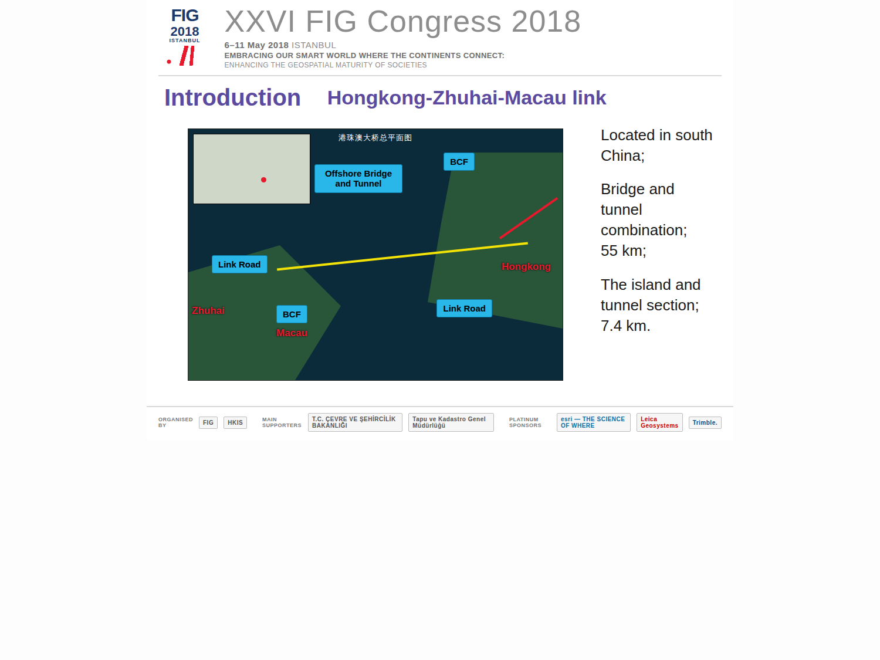FIG
2018
ISTANBUL
XXVI FIG Congress 2018
6–11 May 2018 ISTANBUL
EMBRACING OUR SMART WORLD WHERE THE CONTINENTS CONNECT:
ENHANCING THE GEOSPATIAL MATURITY OF SOCIETIES
Introduction
Hongkong-Zhuhai-Macau link
港珠澳大桥总平面图
BCF Offshore Bridge and Tunnel Link Road BCF Link Road Hongkong Zhuhai Macau
Located in south China;
Bridge and tunnel combination;
55 km;
The island and tunnel section;
7.4 km.
ORGANISED BY FIG HKIS
MAIN SUPPORTERS T.C. ÇEVRE VE ŞEHİRCİLİK BAKANLIĞI Tapu ve Kadastro Genel Müdürlüğü
PLATINUM SPONSORS esri — THE SCIENCE OF WHERE Leica Geosystems Trimble.